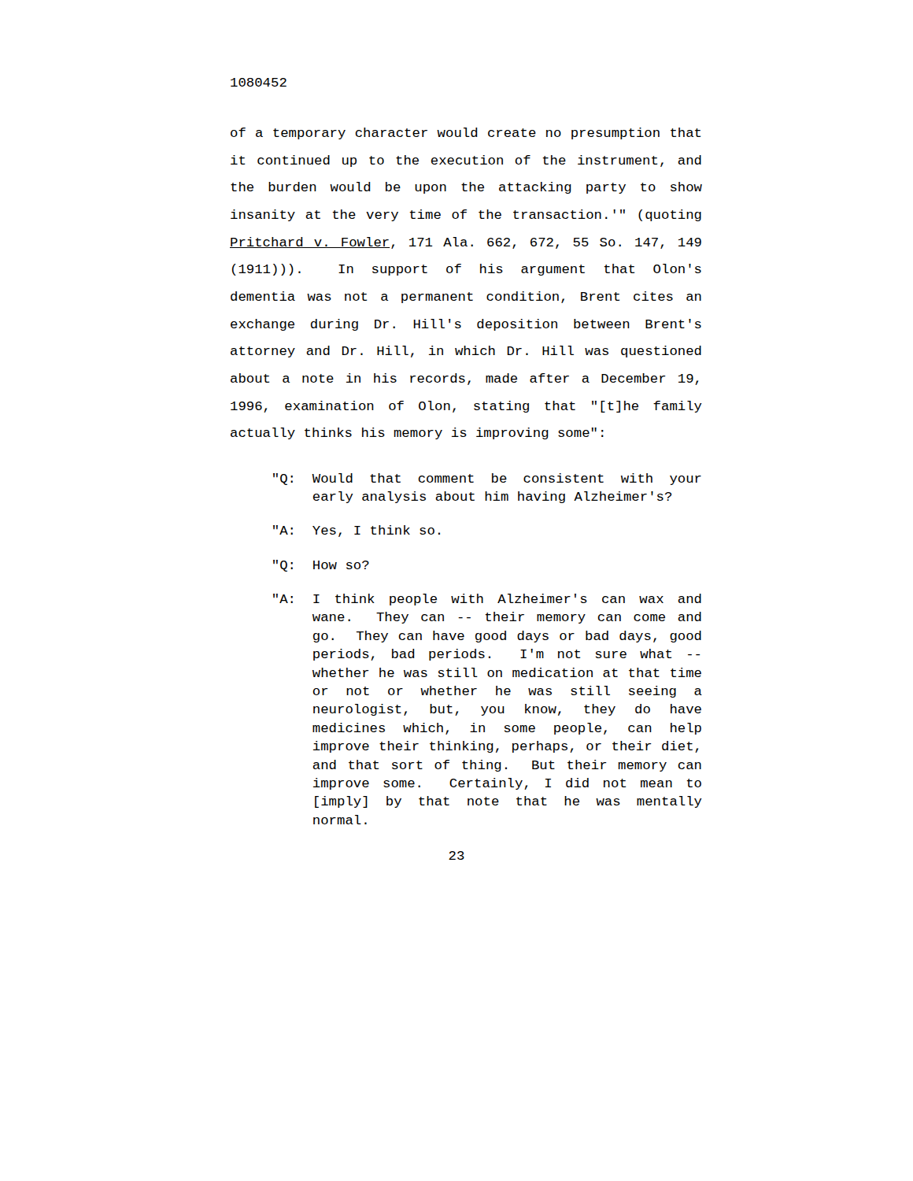1080452
of a temporary character would create no presumption that it continued up to the execution of the instrument, and the burden would be upon the attacking party to show insanity at the very time of the transaction.'" (quoting Pritchard v. Fowler, 171 Ala. 662, 672, 55 So. 147, 149 (1911))). In support of his argument that Olon's dementia was not a permanent condition, Brent cites an exchange during Dr. Hill's deposition between Brent's attorney and Dr. Hill, in which Dr. Hill was questioned about a note in his records, made after a December 19, 1996, examination of Olon, stating that "[t]he family actually thinks his memory is improving some":
"Q: Would that comment be consistent with your early analysis about him having Alzheimer's?
"A: Yes, I think so.
"Q: How so?
"A: I think people with Alzheimer's can wax and wane. They can -- their memory can come and go. They can have good days or bad days, good periods, bad periods. I'm not sure what -- whether he was still on medication at that time or not or whether he was still seeing a neurologist, but, you know, they do have medicines which, in some people, can help improve their thinking, perhaps, or their diet, and that sort of thing. But their memory can improve some. Certainly, I did not mean to [imply] by that note that he was mentally normal.
23